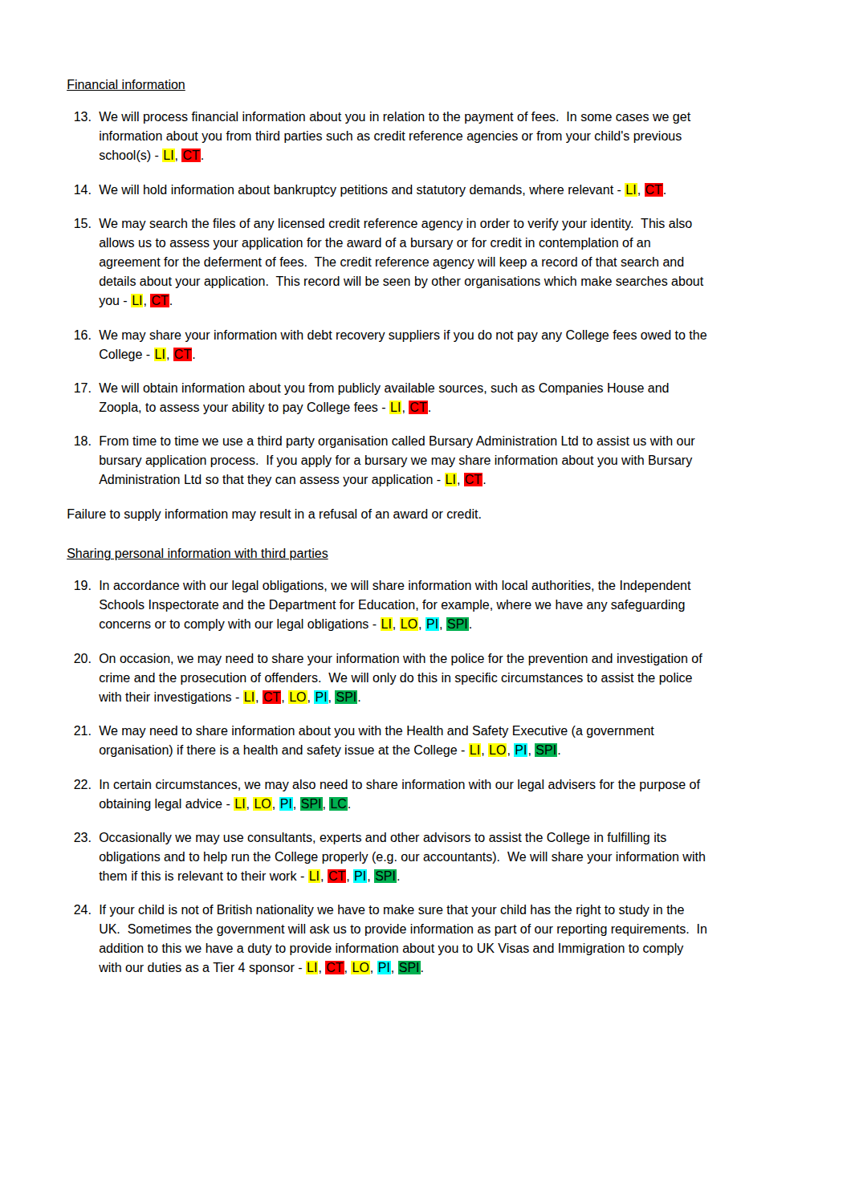Financial information
We will process financial information about you in relation to the payment of fees. In some cases we get information about you from third parties such as credit reference agencies or from your child's previous school(s) - LI, CT.
We will hold information about bankruptcy petitions and statutory demands, where relevant - LI, CT.
We may search the files of any licensed credit reference agency in order to verify your identity. This also allows us to assess your application for the award of a bursary or for credit in contemplation of an agreement for the deferment of fees. The credit reference agency will keep a record of that search and details about your application. This record will be seen by other organisations which make searches about you - LI, CT.
We may share your information with debt recovery suppliers if you do not pay any College fees owed to the College - LI, CT.
We will obtain information about you from publicly available sources, such as Companies House and Zoopla, to assess your ability to pay College fees - LI, CT.
From time to time we use a third party organisation called Bursary Administration Ltd to assist us with our bursary application process. If you apply for a bursary we may share information about you with Bursary Administration Ltd so that they can assess your application - LI, CT.
Failure to supply information may result in a refusal of an award or credit.
Sharing personal information with third parties
In accordance with our legal obligations, we will share information with local authorities, the Independent Schools Inspectorate and the Department for Education, for example, where we have any safeguarding concerns or to comply with our legal obligations - LI, LO, PI, SPI.
On occasion, we may need to share your information with the police for the prevention and investigation of crime and the prosecution of offenders. We will only do this in specific circumstances to assist the police with their investigations - LI, CT, LO, PI, SPI.
We may need to share information about you with the Health and Safety Executive (a government organisation) if there is a health and safety issue at the College - LI, LO, PI, SPI.
In certain circumstances, we may also need to share information with our legal advisers for the purpose of obtaining legal advice - LI, LO, PI, SPI, LC.
Occasionally we may use consultants, experts and other advisors to assist the College in fulfilling its obligations and to help run the College properly (e.g. our accountants). We will share your information with them if this is relevant to their work - LI, CT, PI, SPI.
If your child is not of British nationality we have to make sure that your child has the right to study in the UK. Sometimes the government will ask us to provide information as part of our reporting requirements. In addition to this we have a duty to provide information about you to UK Visas and Immigration to comply with our duties as a Tier 4 sponsor - LI, CT, LO, PI, SPI.